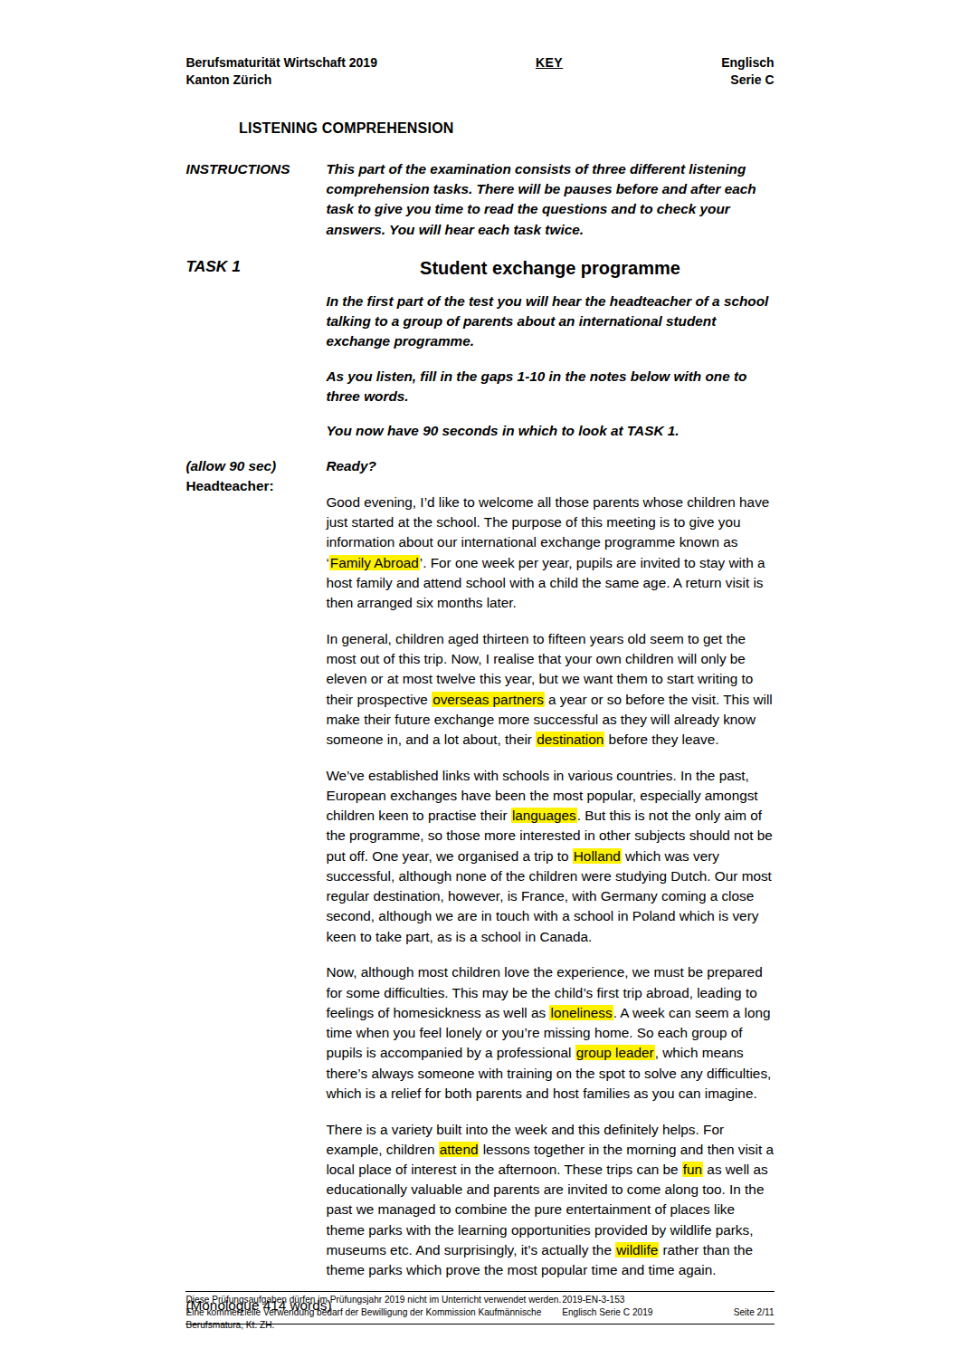Berufsmaturität Wirtschaft 2019
Kanton Zürich
KEY
Englisch
Serie C
LISTENING COMPREHENSION
INSTRUCTIONS
This part of the examination consists of three different listening comprehension tasks. There will be pauses before and after each task to give you time to read the questions and to check your answers. You will hear each task twice.
TASK 1
Student exchange programme
In the first part of the test you will hear the headteacher of a school talking to a group of parents about an international student exchange programme.
As you listen, fill in the gaps 1-10 in the notes below with one to three words.
You now have 90 seconds in which to look at TASK 1.
(allow 90 sec)
Headteacher:
Ready?
Good evening, I’d like to welcome all those parents whose children have just started at the school. The purpose of this meeting is to give you information about our international exchange programme known as ‘Family Abroad’. For one week per year, pupils are invited to stay with a host family and attend school with a child the same age. A return visit is then arranged six months later.
In general, children aged thirteen to fifteen years old seem to get the most out of this trip. Now, I realise that your own children will only be eleven or at most twelve this year, but we want them to start writing to their prospective overseas partners a year or so before the visit. This will make their future exchange more successful as they will already know someone in, and a lot about, their destination before they leave.
We’ve established links with schools in various countries. In the past, European exchanges have been the most popular, especially amongst children keen to practise their languages. But this is not the only aim of the programme, so those more interested in other subjects should not be put off. One year, we organised a trip to Holland which was very successful, although none of the children were studying Dutch. Our most regular destination, however, is France, with Germany coming a close second, although we are in touch with a school in Poland which is very keen to take part, as is a school in Canada.
Now, although most children love the experience, we must be prepared for some difficulties. This may be the child’s first trip abroad, leading to feelings of homesickness as well as loneliness. A week can seem a long time when you feel lonely or you’re missing home. So each group of pupils is accompanied by a professional group leader, which means there’s always someone with training on the spot to solve any difficulties, which is a relief for both parents and host families as you can imagine.
There is a variety built into the week and this definitely helps. For example, children attend lessons together in the morning and then visit a local place of interest in the afternoon. These trips can be fun as well as educationally valuable and parents are invited to come along too. In the past we managed to combine the pure entertainment of places like theme parks with the learning opportunities provided by wildlife parks, museums etc. And surprisingly, it’s actually the wildlife rather than the theme parks which prove the most popular time and time again.
(Monologue 414 words)
Diese Prüfungsaufgaben dürfen im Prüfungsjahr 2019 nicht im Unterricht verwendet werden.
Eine kommerzielle Verwendung bedarf der Bewilligung der Kommission Kaufmännische Berufsmatura, Kt. ZH.
2019-EN-3-153
Englisch Serie C 2019
Seite 2/11